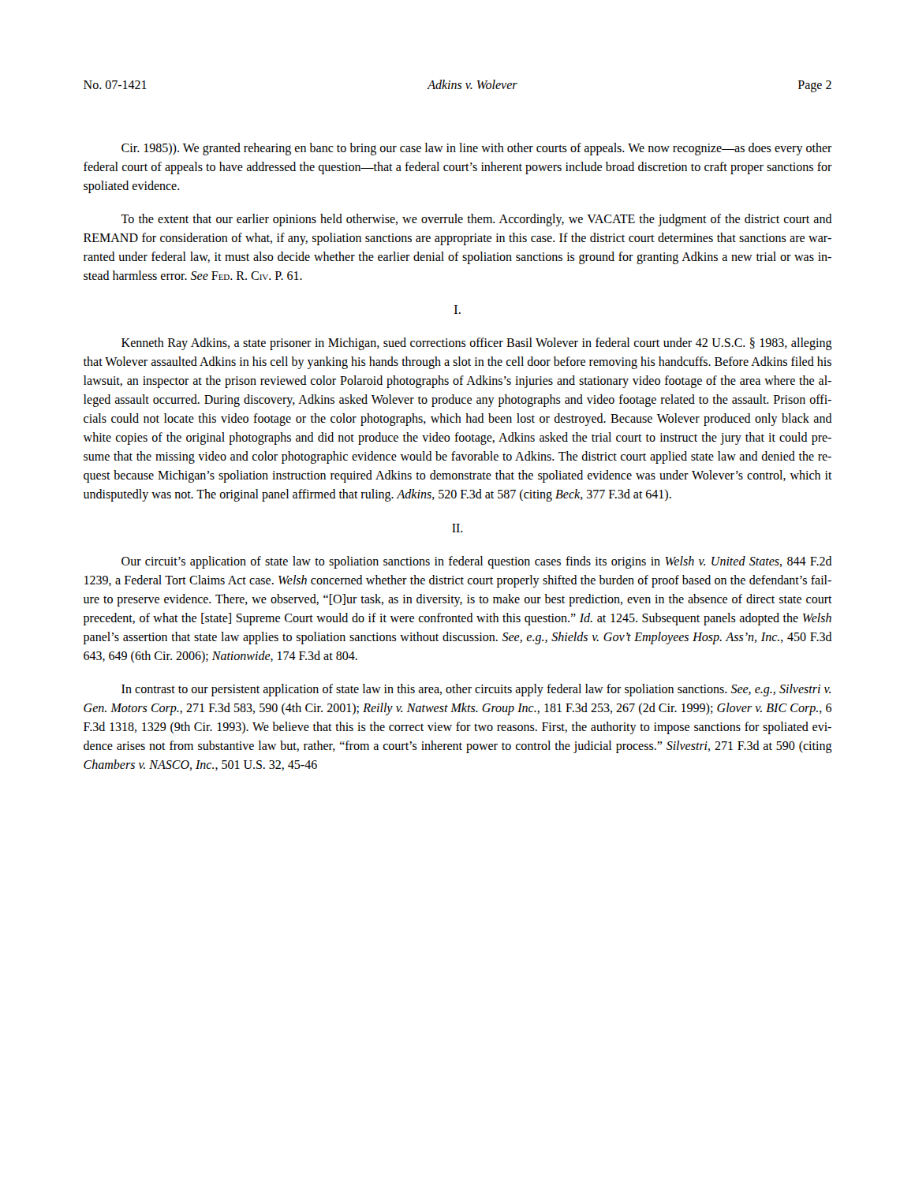No. 07-1421 Adkins v. Wolever Page 2
Cir. 1985)). We granted rehearing en banc to bring our case law in line with other courts of appeals. We now recognize—as does every other federal court of appeals to have addressed the question—that a federal court’s inherent powers include broad discretion to craft proper sanctions for spoliated evidence.
To the extent that our earlier opinions held otherwise, we overrule them. Accordingly, we VACATE the judgment of the district court and REMAND for consideration of what, if any, spoliation sanctions are appropriate in this case. If the district court determines that sanctions are warranted under federal law, it must also decide whether the earlier denial of spoliation sanctions is ground for granting Adkins a new trial or was instead harmless error. See Fed. R. Civ. P. 61.
I.
Kenneth Ray Adkins, a state prisoner in Michigan, sued corrections officer Basil Wolever in federal court under 42 U.S.C. § 1983, alleging that Wolever assaulted Adkins in his cell by yanking his hands through a slot in the cell door before removing his handcuffs. Before Adkins filed his lawsuit, an inspector at the prison reviewed color Polaroid photographs of Adkins’s injuries and stationary video footage of the area where the alleged assault occurred. During discovery, Adkins asked Wolever to produce any photographs and video footage related to the assault. Prison officials could not locate this video footage or the color photographs, which had been lost or destroyed. Because Wolever produced only black and white copies of the original photographs and did not produce the video footage, Adkins asked the trial court to instruct the jury that it could presume that the missing video and color photographic evidence would be favorable to Adkins. The district court applied state law and denied the request because Michigan’s spoliation instruction required Adkins to demonstrate that the spoliated evidence was under Wolever’s control, which it undisputedly was not. The original panel affirmed that ruling. Adkins, 520 F.3d at 587 (citing Beck, 377 F.3d at 641).
II.
Our circuit’s application of state law to spoliation sanctions in federal question cases finds its origins in Welsh v. United States, 844 F.2d 1239, a Federal Tort Claims Act case. Welsh concerned whether the district court properly shifted the burden of proof based on the defendant’s failure to preserve evidence. There, we observed, “[O]ur task, as in diversity, is to make our best prediction, even in the absence of direct state court precedent, of what the [state] Supreme Court would do if it were confronted with this question.” Id. at 1245. Subsequent panels adopted the Welsh panel’s assertion that state law applies to spoliation sanctions without discussion. See, e.g., Shields v. Gov’t Employees Hosp. Ass’n, Inc., 450 F.3d 643, 649 (6th Cir. 2006); Nationwide, 174 F.3d at 804.
In contrast to our persistent application of state law in this area, other circuits apply federal law for spoliation sanctions. See, e.g., Silvestri v. Gen. Motors Corp., 271 F.3d 583, 590 (4th Cir. 2001); Reilly v. Natwest Mkts. Group Inc., 181 F.3d 253, 267 (2d Cir. 1999); Glover v. BIC Corp., 6 F.3d 1318, 1329 (9th Cir. 1993). We believe that this is the correct view for two reasons. First, the authority to impose sanctions for spoliated evidence arises not from substantive law but, rather, “from a court’s inherent power to control the judicial process.” Silvestri, 271 F.3d at 590 (citing Chambers v. NASCO, Inc., 501 U.S. 32, 45-46